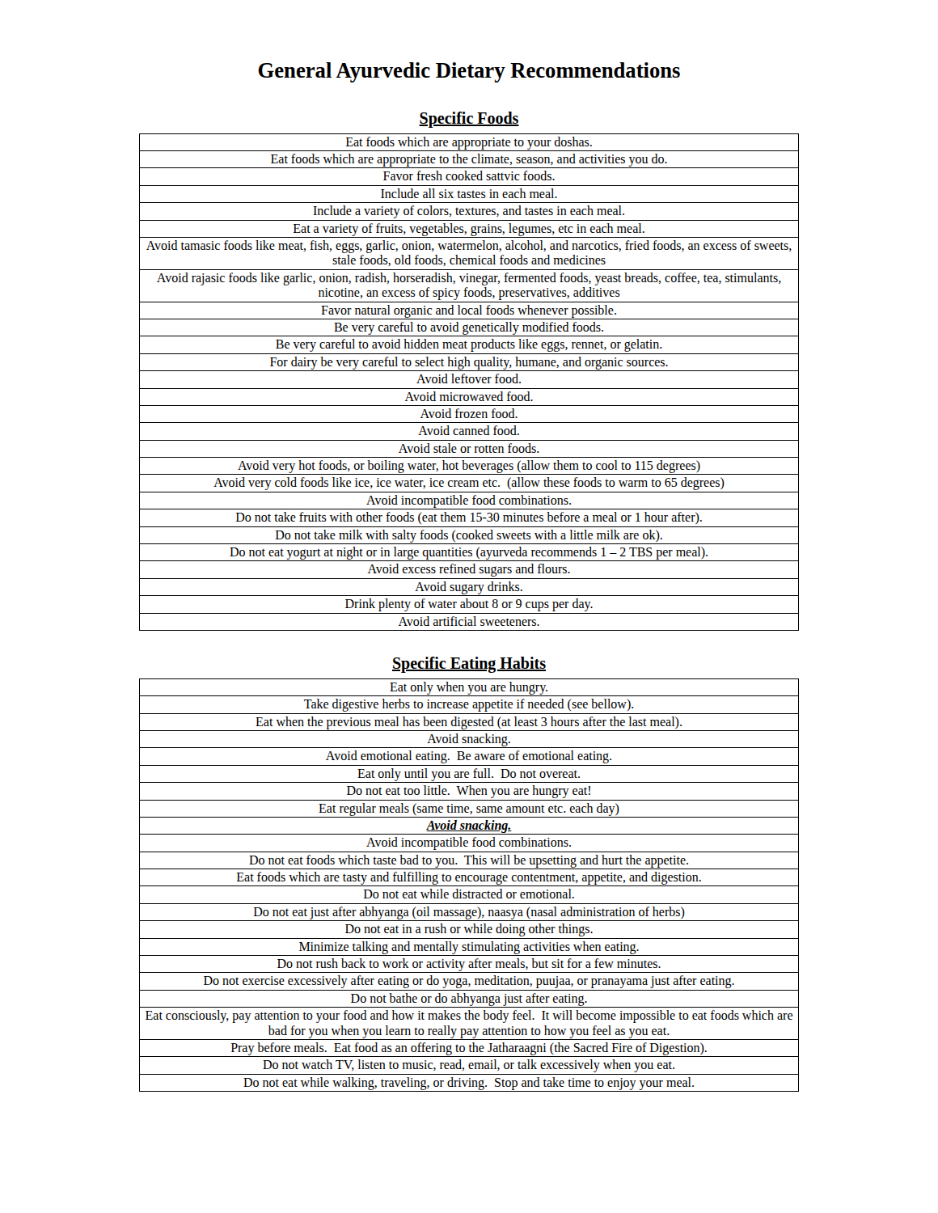General Ayurvedic Dietary Recommendations
Specific Foods
| Eat foods which are appropriate to your doshas. |
| Eat foods which are appropriate to the climate, season, and activities you do. |
| Favor fresh cooked sattvic foods. |
| Include all six tastes in each meal. |
| Include a variety of colors, textures, and tastes in each meal. |
| Eat a variety of fruits, vegetables, grains, legumes, etc in each meal. |
| Avoid tamasic foods like meat, fish, eggs, garlic, onion, watermelon, alcohol, and narcotics, fried foods, an excess of sweets, stale foods, old foods, chemical foods and medicines |
| Avoid rajasic foods like garlic, onion, radish, horseradish, vinegar, fermented foods, yeast breads, coffee, tea, stimulants, nicotine, an excess of spicy foods, preservatives, additives |
| Favor natural organic and local foods whenever possible. |
| Be very careful to avoid genetically modified foods. |
| Be very careful to avoid hidden meat products like eggs, rennet, or gelatin. |
| For dairy be very careful to select high quality, humane, and organic sources. |
| Avoid leftover food. |
| Avoid microwaved food. |
| Avoid frozen food. |
| Avoid canned food. |
| Avoid stale or rotten foods. |
| Avoid very hot foods, or boiling water, hot beverages (allow them to cool to 115 degrees) |
| Avoid very cold foods like ice, ice water, ice cream etc. (allow these foods to warm to 65 degrees) |
| Avoid incompatible food combinations. |
| Do not take fruits with other foods (eat them 15-30 minutes before a meal or 1 hour after). |
| Do not take milk with salty foods (cooked sweets with a little milk are ok). |
| Do not eat yogurt at night or in large quantities (ayurveda recommends 1 – 2 TBS per meal). |
| Avoid excess refined sugars and flours. |
| Avoid sugary drinks. |
| Drink plenty of water about 8 or 9 cups per day. |
| Avoid artificial sweeteners. |
Specific Eating Habits
| Eat only when you are hungry. |
| Take digestive herbs to increase appetite if needed (see bellow). |
| Eat when the previous meal has been digested (at least 3 hours after the last meal). |
| Avoid snacking. |
| Avoid emotional eating. Be aware of emotional eating. |
| Eat only until you are full. Do not overeat. |
| Do not eat too little. When you are hungry eat! |
| Eat regular meals (same time, same amount etc. each day) |
| Avoid snacking. |
| Avoid incompatible food combinations. |
| Do not eat foods which taste bad to you. This will be upsetting and hurt the appetite. |
| Eat foods which are tasty and fulfilling to encourage contentment, appetite, and digestion. |
| Do not eat while distracted or emotional. |
| Do not eat just after abhyanga (oil massage), naasya (nasal administration of herbs) |
| Do not eat in a rush or while doing other things. |
| Minimize talking and mentally stimulating activities when eating. |
| Do not rush back to work or activity after meals, but sit for a few minutes. |
| Do not exercise excessively after eating or do yoga, meditation, puujaa, or pranayama just after eating. |
| Do not bathe or do abhyanga just after eating. |
| Eat consciously, pay attention to your food and how it makes the body feel. It will become impossible to eat foods which are bad for you when you learn to really pay attention to how you feel as you eat. |
| Pray before meals. Eat food as an offering to the Jatharaagni (the Sacred Fire of Digestion). |
| Do not watch TV, listen to music, read, email, or talk excessively when you eat. |
| Do not eat while walking, traveling, or driving. Stop and take time to enjoy your meal. |